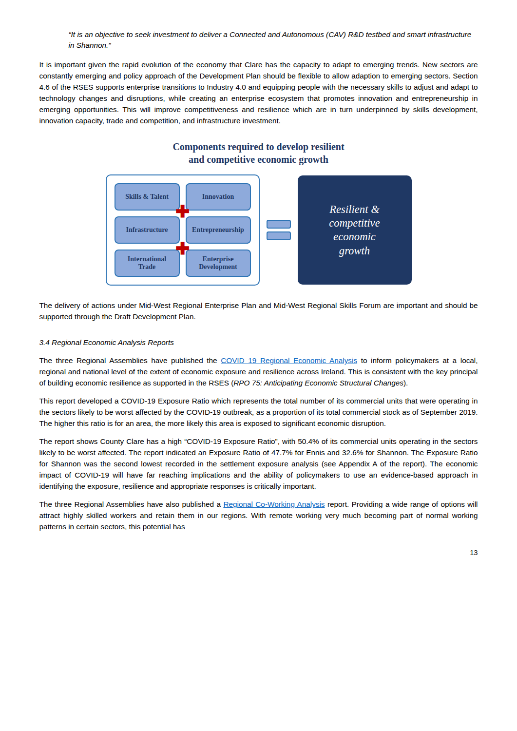“It is an objective to seek investment to deliver a Connected and Autonomous (CAV) R&D testbed and smart infrastructure in Shannon.”
It is important given the rapid evolution of the economy that Clare has the capacity to adapt to emerging trends. New sectors are constantly emerging and policy approach of the Development Plan should be flexible to allow adaption to emerging sectors. Section 4.6 of the RSES supports enterprise transitions to Industry 4.0 and equipping people with the necessary skills to adjust and adapt to technology changes and disruptions, while creating an enterprise ecosystem that promotes innovation and entrepreneurship in emerging opportunities. This will improve competitiveness and resilience which are in turn underpinned by skills development, innovation capacity, trade and competition, and infrastructure investment.
Components required to develop resilient
and competitive economic growth
Skills & Talent
Innovation
Infrastructure
Entrepreneurship
International
Trade
Enterprise
Development
✚ ✚
Resilient &
competitive
economic
growth
The delivery of actions under Mid-West Regional Enterprise Plan and Mid-West Regional Skills Forum are important and should be supported through the Draft Development Plan.
3.4 Regional Economic Analysis Reports
The three Regional Assemblies have published the COVID 19 Regional Economic Analysis to inform policymakers at a local, regional and national level of the extent of economic exposure and resilience across Ireland. This is consistent with the key principal of building economic resilience as supported in the RSES (RPO 75: Anticipating Economic Structural Changes).
This report developed a COVID-19 Exposure Ratio which represents the total number of its commercial units that were operating in the sectors likely to be worst affected by the COVID-19 outbreak, as a proportion of its total commercial stock as of September 2019. The higher this ratio is for an area, the more likely this area is exposed to significant economic disruption.
The report shows County Clare has a high “COVID-19 Exposure Ratio”, with 50.4% of its commercial units operating in the sectors likely to be worst affected. The report indicated an Exposure Ratio of 47.7% for Ennis and 32.6% for Shannon. The Exposure Ratio for Shannon was the second lowest recorded in the settlement exposure analysis (see Appendix A of the report). The economic impact of COVID-19 will have far reaching implications and the ability of policymakers to use an evidence-based approach in identifying the exposure, resilience and appropriate responses is critically important.
The three Regional Assemblies have also published a Regional Co-Working Analysis report. Providing a wide range of options will attract highly skilled workers and retain them in our regions. With remote working very much becoming part of normal working patterns in certain sectors, this potential has
13